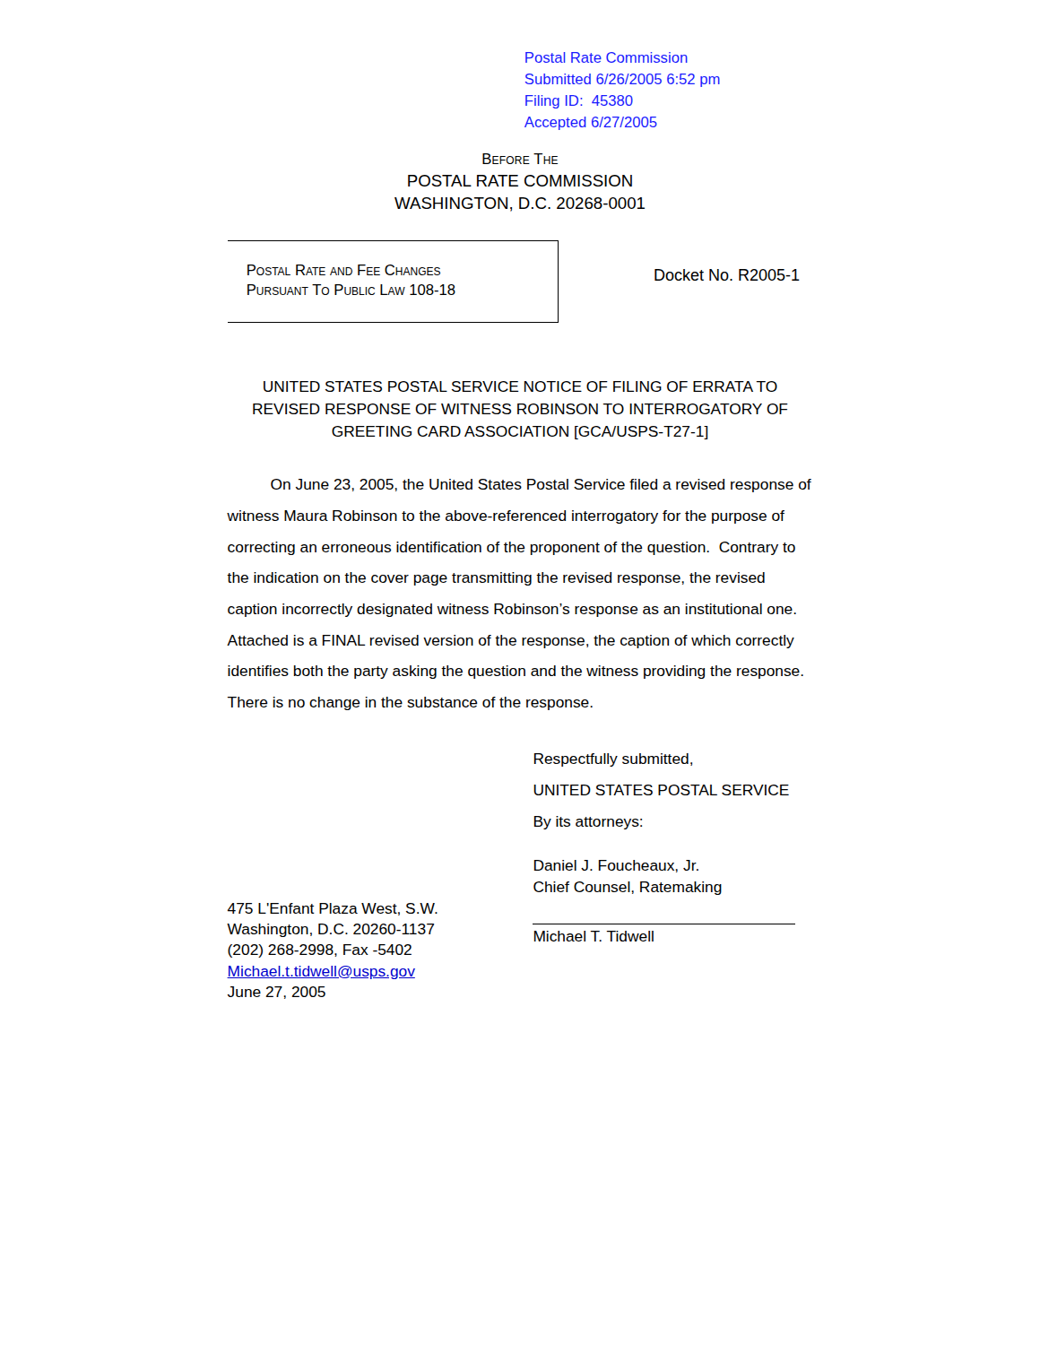Postal Rate Commission
Submitted 6/26/2005 6:52 pm
Filing ID: 45380
Accepted 6/27/2005
Before The
POSTAL RATE COMMISSION
WASHINGTON, D.C. 20268-0001
Postal Rate and Fee Changes
Pursuant To Public Law 108-18
Docket No. R2005-1
UNITED STATES POSTAL SERVICE NOTICE OF FILING OF ERRATA TO
REVISED RESPONSE OF WITNESS ROBINSON TO INTERROGATORY OF
GREETING CARD ASSOCIATION [GCA/USPS-T27-1]
On June 23, 2005, the United States Postal Service filed a revised response of witness Maura Robinson to the above-referenced interrogatory for the purpose of correcting an erroneous identification of the proponent of the question. Contrary to the indication on the cover page transmitting the revised response, the revised caption incorrectly designated witness Robinson’s response as an institutional one. Attached is a FINAL revised version of the response, the caption of which correctly identifies both the party asking the question and the witness providing the response. There is no change in the substance of the response.
Respectfully submitted,
UNITED STATES POSTAL SERVICE
By its attorneys:
Daniel J. Foucheaux, Jr.
Chief Counsel, Ratemaking
Michael T. Tidwell
475 L'Enfant Plaza West, S.W.
Washington, D.C. 20260-1137
(202) 268-2998, Fax -5402
Michael.t.tidwell@usps.gov
June 27, 2005